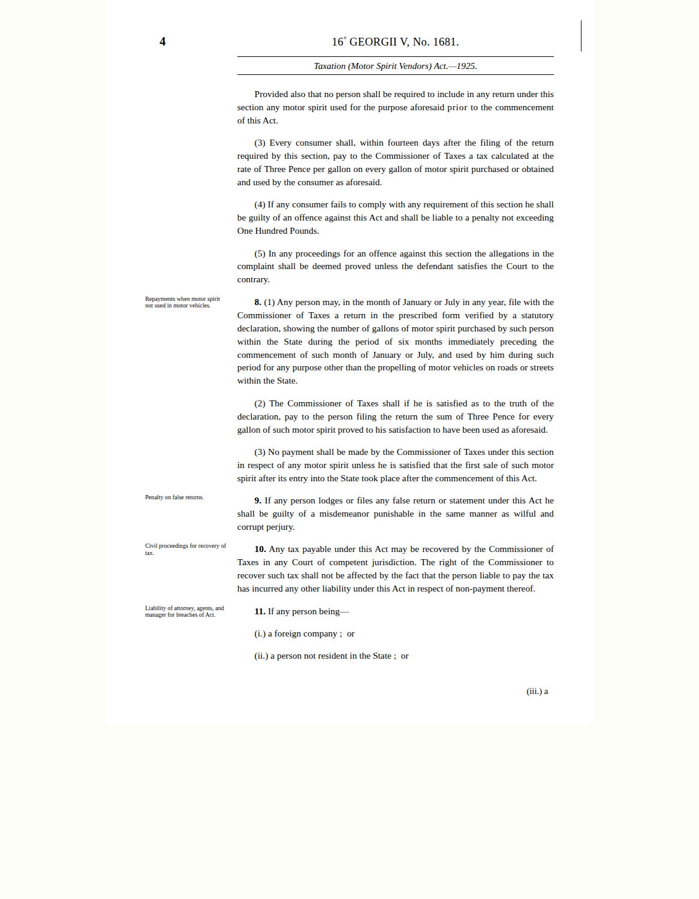4
16° GEORGII V, No. 1681.
Taxation (Motor Spirit Vendors) Act.—1925.
Provided also that no person shall be required to include in any return under this section any motor spirit used for the purpose aforesaid prior to the commencement of this Act.
(3) Every consumer shall, within fourteen days after the filing of the return required by this section, pay to the Commissioner of Taxes a tax calculated at the rate of Three Pence per gallon on every gallon of motor spirit purchased or obtained and used by the consumer as aforesaid.
(4) If any consumer fails to comply with any requirement of this section he shall be guilty of an offence against this Act and shall be liable to a penalty not exceeding One Hundred Pounds.
(5) In any proceedings for an offence against this section the allegations in the complaint shall be deemed proved unless the defendant satisfies the Court to the contrary.
Repayments when motor spirit not used in motor vehicles.
8. (1) Any person may, in the month of January or July in any year, file with the Commissioner of Taxes a return in the prescribed form verified by a statutory declaration, showing the number of gallons of motor spirit purchased by such person within the State during the period of six months immediately preceding the commencement of such month of January or July, and used by him during such period for any purpose other than the propelling of motor vehicles on roads or streets within the State.
(2) The Commissioner of Taxes shall if he is satisfied as to the truth of the declaration, pay to the person filing the return the sum of Three Pence for every gallon of such motor spirit proved to his satisfaction to have been used as aforesaid.
(3) No payment shall be made by the Commissioner of Taxes under this section in respect of any motor spirit unless he is satisfied that the first sale of such motor spirit after its entry into the State took place after the commencement of this Act.
Penalty on false returns.
9. If any person lodges or files any false return or statement under this Act he shall be guilty of a misdemeanor punishable in the same manner as wilful and corrupt perjury.
Civil proceedings for recovery of tax.
10. Any tax payable under this Act may be recovered by the Commissioner of Taxes in any Court of competent jurisdiction. The right of the Commissioner to recover such tax shall not be affected by the fact that the person liable to pay the tax has incurred any other liability under this Act in respect of non-payment thereof.
Liability of attorney, agents, and manager for breaches of Act.
11. If any person being—
(i.) a foreign company ; or
(ii.) a person not resident in the State ; or
(iii.) a